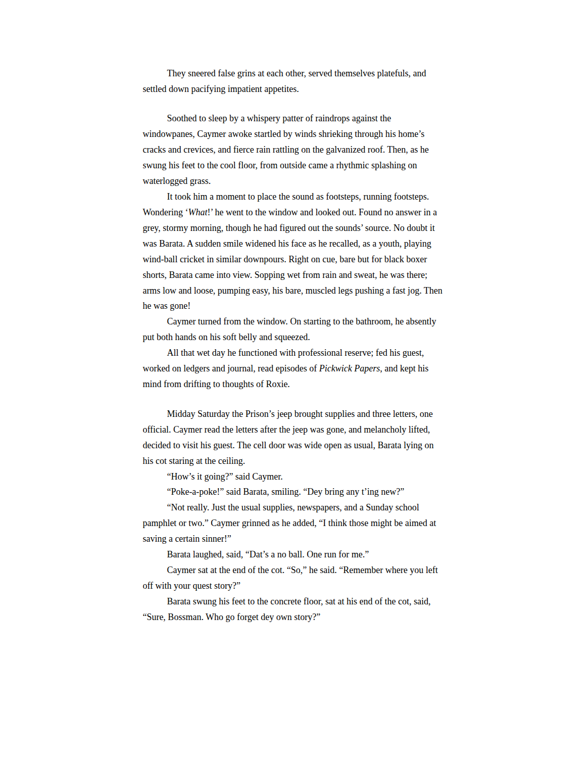They sneered false grins at each other, served themselves platefuls, and settled down pacifying impatient appetites.
Soothed to sleep by a whispery patter of raindrops against the windowpanes, Caymer awoke startled by winds shrieking through his home’s cracks and crevices, and fierce rain rattling on the galvanized roof. Then, as he swung his feet to the cool floor, from outside came a rhythmic splashing on waterlogged grass.
It took him a moment to place the sound as footsteps, running footsteps. Wondering ‘What!’ he went to the window and looked out. Found no answer in a grey, stormy morning, though he had figured out the sounds’ source. No doubt it was Barata. A sudden smile widened his face as he recalled, as a youth, playing wind-ball cricket in similar downpours. Right on cue, bare but for black boxer shorts, Barata came into view. Sopping wet from rain and sweat, he was there; arms low and loose, pumping easy, his bare, muscled legs pushing a fast jog. Then he was gone!
Caymer turned from the window. On starting to the bathroom, he absently put both hands on his soft belly and squeezed.
All that wet day he functioned with professional reserve; fed his guest, worked on ledgers and journal, read episodes of Pickwick Papers, and kept his mind from drifting to thoughts of Roxie.
Midday Saturday the Prison’s jeep brought supplies and three letters, one official. Caymer read the letters after the jeep was gone, and melancholy lifted, decided to visit his guest. The cell door was wide open as usual, Barata lying on his cot staring at the ceiling.
“How’s it going?” said Caymer.
“Poke-a-poke!” said Barata, smiling. “Dey bring any t’ing new?”
“Not really. Just the usual supplies, newspapers, and a Sunday school pamphlet or two.” Caymer grinned as he added, “I think those might be aimed at saving a certain sinner!”
Barata laughed, said, “Dat’s a no ball. One run for me.”
Caymer sat at the end of the cot. “So,” he said. “Remember where you left off with your quest story?”
Barata swung his feet to the concrete floor, sat at his end of the cot, said, “Sure, Bossman. Who go forget dey own story?”